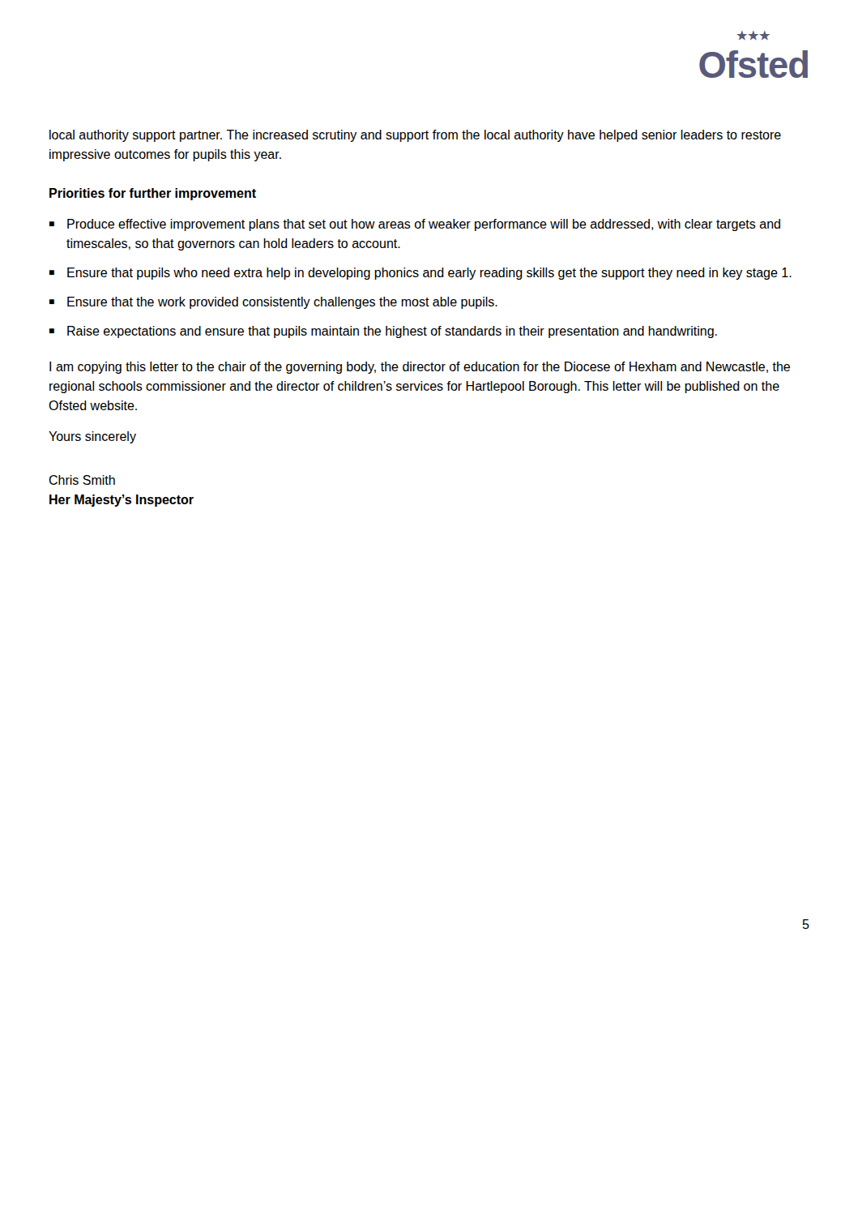★★★ Ofsted
local authority support partner. The increased scrutiny and support from the local authority have helped senior leaders to restore impressive outcomes for pupils this year.
Priorities for further improvement
Produce effective improvement plans that set out how areas of weaker performance will be addressed, with clear targets and timescales, so that governors can hold leaders to account.
Ensure that pupils who need extra help in developing phonics and early reading skills get the support they need in key stage 1.
Ensure that the work provided consistently challenges the most able pupils.
Raise expectations and ensure that pupils maintain the highest of standards in their presentation and handwriting.
I am copying this letter to the chair of the governing body, the director of education for the Diocese of Hexham and Newcastle, the regional schools commissioner and the director of children’s services for Hartlepool Borough. This letter will be published on the Ofsted website.
Yours sincerely
Chris Smith
Her Majesty’s Inspector
5